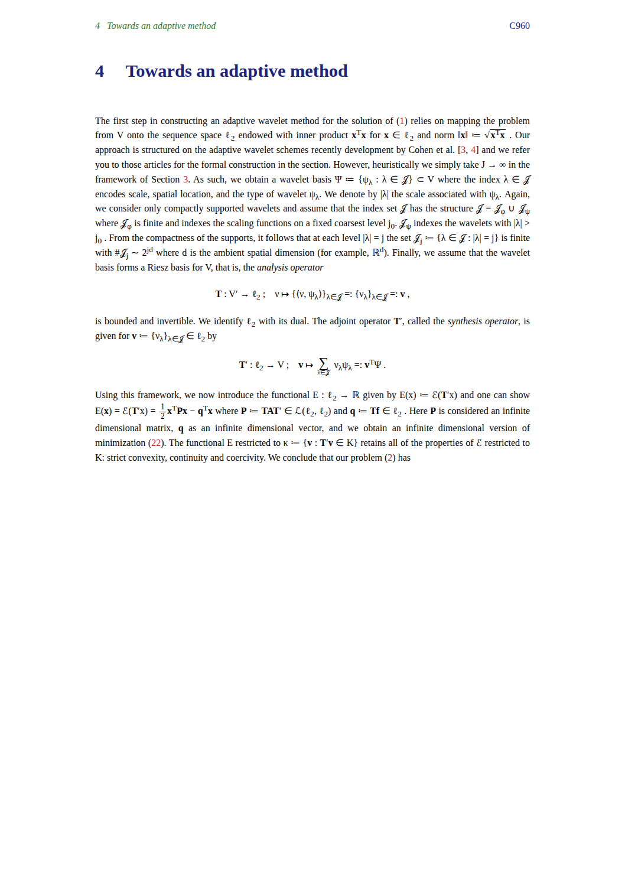4 Towards an adaptive method C960
4 Towards an adaptive method
The first step in constructing an adaptive wavelet method for the solution of (1) relies on mapping the problem from V onto the sequence space ℓ2 endowed with inner product xTx for x ∈ ℓ2 and norm ‖x‖ ≔ √xTx . Our approach is structured on the adaptive wavelet schemes recently development by Cohen et al. [3, 4] and we refer you to those articles for the formal construction in the section. However, heuristically we simply take J → ∞ in the framework of Section 3. As such, we obtain a wavelet basis Ψ ≔ {ψλ : λ ∈ 𝒥} ⊂ V where the index λ ∈ 𝒥 encodes scale, spatial location, and the type of wavelet ψλ. We denote by |λ| the scale associated with ψλ. Again, we consider only compactly supported wavelets and assume that the index set 𝒥 has the structure 𝒥 = 𝒥φ ∪ 𝒥ψ where 𝒥φ is finite and indexes the scaling functions on a fixed coarsest level j0. 𝒥ψ indexes the wavelets with |λ| > j0 . From the compactness of the supports, it follows that at each level |λ| = j the set 𝒥j ≔ {λ ∈ 𝒥 : |λ| = j} is finite with #𝒥j ∼ 2jd where d is the ambient spatial dimension (for example, ℝd). Finally, we assume that the wavelet basis forms a Riesz basis for V, that is, the analysis operator
T : V′ → ℓ2 ; ν ↦ {⟨ν, ψλ⟩}λ∈𝒥 =: {νλ}λ∈𝒥 =: v ,
is bounded and invertible. We identify ℓ2 with its dual. The adjoint operator T′, called the synthesis operator, is given for v ≔ {νλ}λ∈𝒥 ∈ ℓ2 by
T′ : ℓ2 → V ; v ↦ ∑λ∈𝒥 νλψλ =: vTΨ .
Using this framework, we now introduce the functional E : ℓ2 → ℝ given by E(x) ≔ ℰ(T′x) and one can show E(x) = ℰ(T′x) = 12 xTPx − qTx where P ≔ TAT′ ∈ ℒ(ℓ2, ℓ2) and q ≔ Tf ∈ ℓ2 . Here P is considered an infinite dimensional matrix, q as an infinite dimensional vector, and we obtain an infinite dimensional version of minimization (22). The functional E restricted to κ ≔ {v : T′v ∈ K} retains all of the properties of ℰ restricted to K: strict convexity, continuity and coercivity. We conclude that our problem (2) has